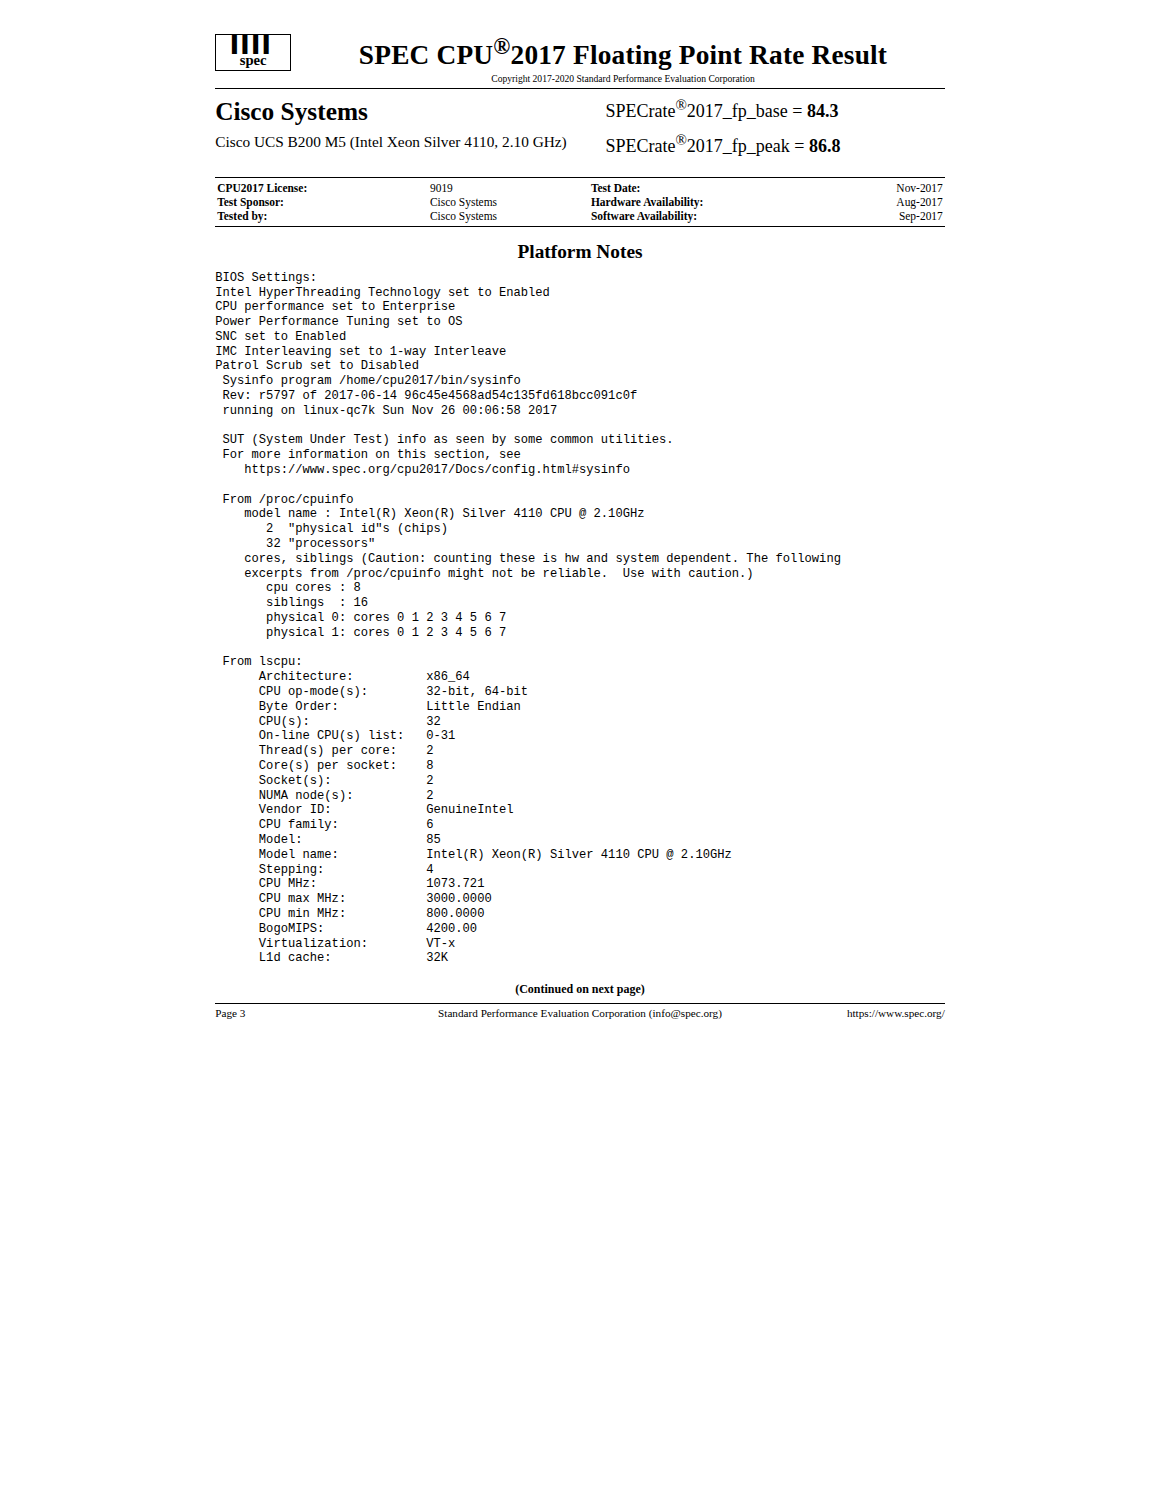▌▌▌▌
spec
SPEC CPU®2017 Floating Point Rate Result
Copyright 2017-2020 Standard Performance Evaluation Corporation
Cisco Systems
Cisco UCS B200 M5 (Intel Xeon Silver 4110, 2.10 GHz)
SPECrate®2017_fp_base = 84.3
SPECrate®2017_fp_peak = 86.8
| CPU2017 License: | 9019 |
| Test Sponsor: | Cisco Systems |
| Tested by: | Cisco Systems |
| Test Date: | Nov-2017 |
| Hardware Availability: | Aug-2017 |
| Software Availability: | Sep-2017 |
Platform Notes
BIOS Settings:
Intel HyperThreading Technology set to Enabled
CPU performance set to Enterprise
Power Performance Tuning set to OS
SNC set to Enabled
IMC Interleaving set to 1-way Interleave
Patrol Scrub set to Disabled
 Sysinfo program /home/cpu2017/bin/sysinfo
 Rev: r5797 of 2017-06-14 96c45e4568ad54c135fd618bcc091c0f
 running on linux-qc7k Sun Nov 26 00:06:58 2017

 SUT (System Under Test) info as seen by some common utilities.
 For more information on this section, see
    https://www.spec.org/cpu2017/Docs/config.html#sysinfo

 From /proc/cpuinfo
    model name : Intel(R) Xeon(R) Silver 4110 CPU @ 2.10GHz
       2  "physical id"s (chips)
       32 "processors"
    cores, siblings (Caution: counting these is hw and system dependent. The following
    excerpts from /proc/cpuinfo might not be reliable.  Use with caution.)
       cpu cores : 8
       siblings  : 16
       physical 0: cores 0 1 2 3 4 5 6 7
       physical 1: cores 0 1 2 3 4 5 6 7

 From lscpu:
      Architecture:          x86_64
      CPU op-mode(s):        32-bit, 64-bit
      Byte Order:            Little Endian
      CPU(s):                32
      On-line CPU(s) list:   0-31
      Thread(s) per core:    2
      Core(s) per socket:    8
      Socket(s):             2
      NUMA node(s):          2
      Vendor ID:             GenuineIntel
      CPU family:            6
      Model:                 85
      Model name:            Intel(R) Xeon(R) Silver 4110 CPU @ 2.10GHz
      Stepping:              4
      CPU MHz:               1073.721
      CPU max MHz:           3000.0000
      CPU min MHz:           800.0000
      BogoMIPS:              4200.00
      Virtualization:        VT-x
      L1d cache:             32K
(Continued on next page)
Page 3
Standard Performance Evaluation Corporation (info@spec.org)
https://www.spec.org/